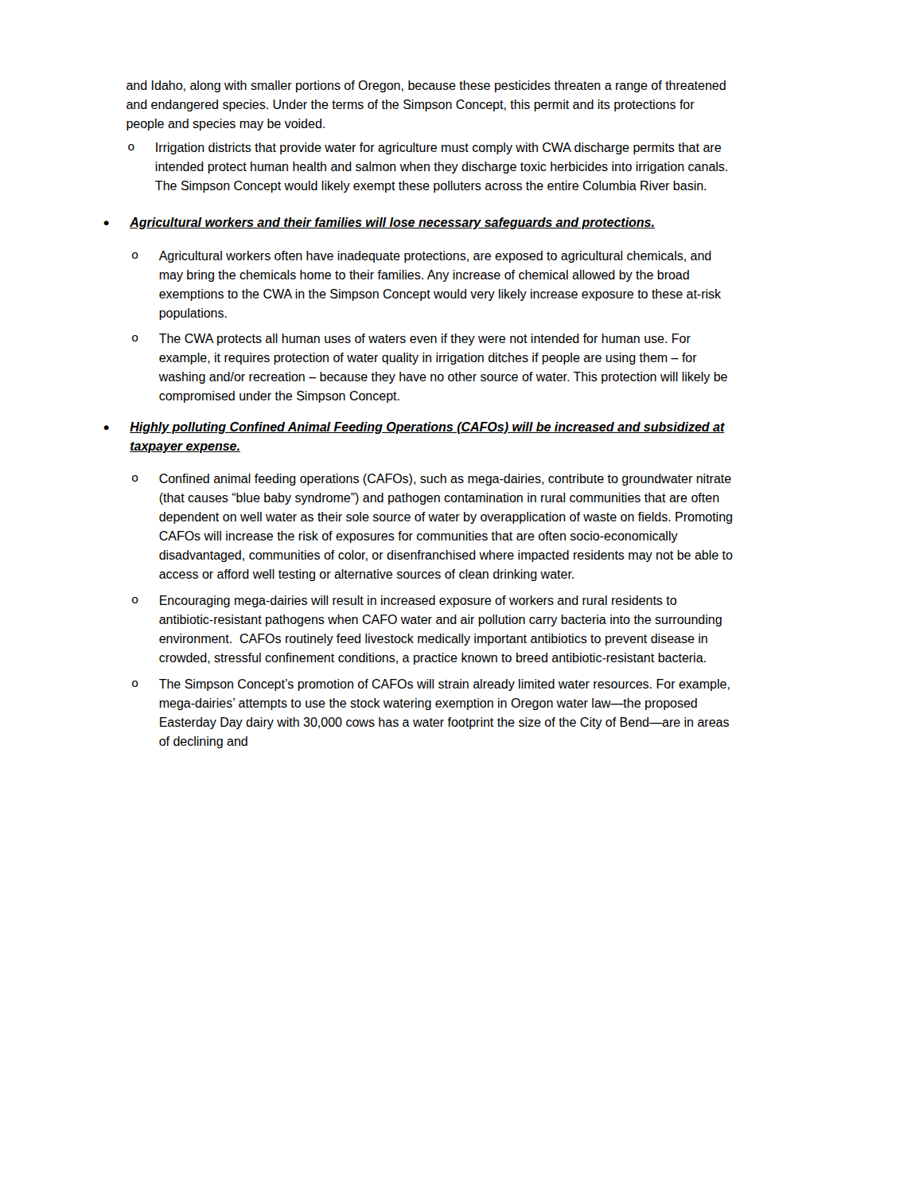and Idaho, along with smaller portions of Oregon, because these pesticides threaten a range of threatened and endangered species. Under the terms of the Simpson Concept, this permit and its protections for people and species may be voided.
Irrigation districts that provide water for agriculture must comply with CWA discharge permits that are intended protect human health and salmon when they discharge toxic herbicides into irrigation canals. The Simpson Concept would likely exempt these polluters across the entire Columbia River basin.
Agricultural workers and their families will lose necessary safeguards and protections.
Agricultural workers often have inadequate protections, are exposed to agricultural chemicals, and may bring the chemicals home to their families. Any increase of chemical allowed by the broad exemptions to the CWA in the Simpson Concept would very likely increase exposure to these at-risk populations.
The CWA protects all human uses of waters even if they were not intended for human use. For example, it requires protection of water quality in irrigation ditches if people are using them – for washing and/or recreation – because they have no other source of water. This protection will likely be compromised under the Simpson Concept.
Highly polluting Confined Animal Feeding Operations (CAFOs) will be increased and subsidized at taxpayer expense.
Confined animal feeding operations (CAFOs), such as mega-dairies, contribute to groundwater nitrate (that causes “blue baby syndrome”) and pathogen contamination in rural communities that are often dependent on well water as their sole source of water by overapplication of waste on fields. Promoting CAFOs will increase the risk of exposures for communities that are often socio-economically disadvantaged, communities of color, or disenfranchised where impacted residents may not be able to access or afford well testing or alternative sources of clean drinking water.
Encouraging mega-dairies will result in increased exposure of workers and rural residents to antibiotic-resistant pathogens when CAFO water and air pollution carry bacteria into the surrounding environment. CAFOs routinely feed livestock medically important antibiotics to prevent disease in crowded, stressful confinement conditions, a practice known to breed antibiotic-resistant bacteria.
The Simpson Concept’s promotion of CAFOs will strain already limited water resources. For example, mega-dairies’ attempts to use the stock watering exemption in Oregon water law—the proposed Easterday Day dairy with 30,000 cows has a water footprint the size of the City of Bend—are in areas of declining and